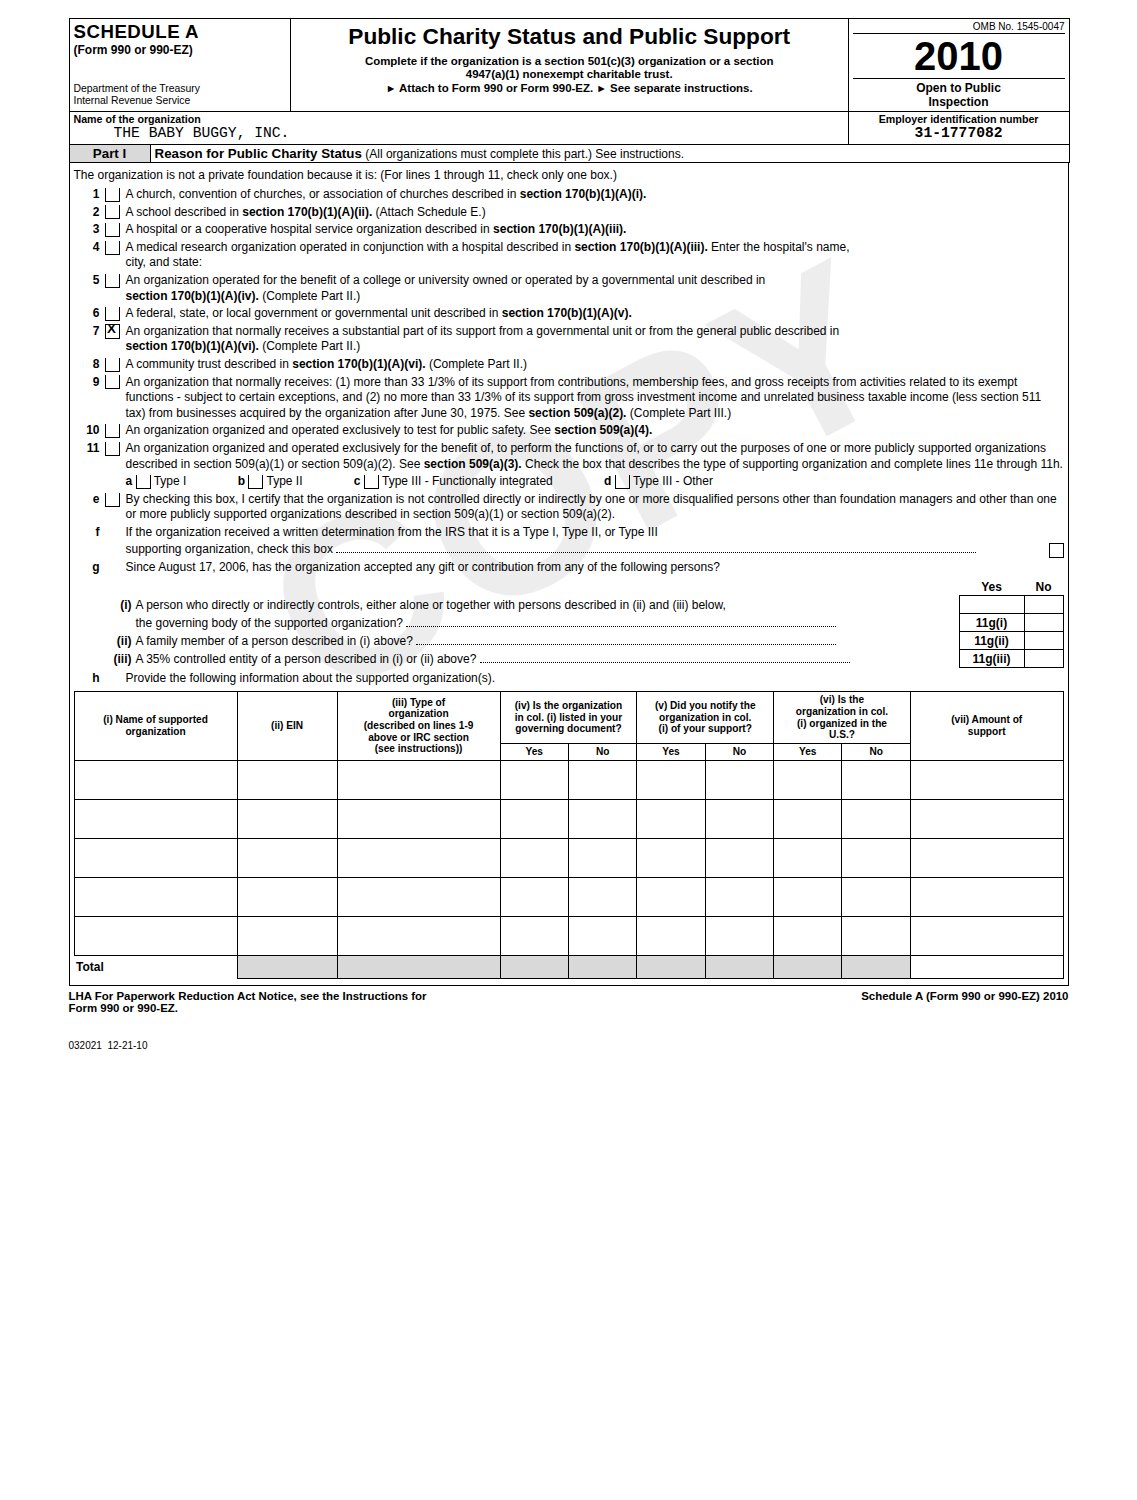COPY
SCHEDULE A
(Form 990 or 990-EZ)
Department of the Treasury
Internal Revenue Service
Public Charity Status and Public Support
Complete if the organization is a section 501(c)(3) organization or a section
4947(a)(1) nonexempt charitable trust.
► Attach to Form 990 or Form 990-EZ. ► See separate instructions.
OMB No. 1545-0047
2010
Open to Public
Inspection
Name of the organization
THE BABY BUGGY, INC.
Employer identification number
31-1777082
Part I
Reason for Public Charity Status (All organizations must complete this part.) See instructions.
The organization is not a private foundation because it is: (For lines 1 through 11, check only one box.)
| 1 | | A church, convention of churches, or association of churches described in section 170(b)(1)(A)(i). |
| 2 | | A school described in section 170(b)(1)(A)(ii). (Attach Schedule E.) |
| 3 | | A hospital or a cooperative hospital service organization described in section 170(b)(1)(A)(iii). |
| 4 | | A medical research organization operated in conjunction with a hospital described in section 170(b)(1)(A)(iii). Enter the hospital's name, city, and state: |
| 5 | | An organization operated for the benefit of a college or university owned or operated by a governmental unit described in section 170(b)(1)(A)(iv). (Complete Part II.) |
| 6 | | A federal, state, or local government or governmental unit described in section 170(b)(1)(A)(v). |
| 7 | | An organization that normally receives a substantial part of its support from a governmental unit or from the general public described in section 170(b)(1)(A)(vi). (Complete Part II.) |
| 8 | | A community trust described in section 170(b)(1)(A)(vi). (Complete Part II.) |
| 9 | | An organization that normally receives: (1) more than 33 1/3% of its support from contributions, membership fees, and gross receipts from activities related to its exempt functions - subject to certain exceptions, and (2) no more than 33 1/3% of its support from gross investment income and unrelated business taxable income (less section 511 tax) from businesses acquired by the organization after June 30, 1975. See section 509(a)(2). (Complete Part III.) |
| 10 | | An organization organized and operated exclusively to test for public safety. See section 509(a)(4). |
| 11 | | An organization organized and operated exclusively for the benefit of, to perform the functions of, or to carry out the purposes of one or more publicly supported organizations described in section 509(a)(1) or section 509(a)(2). See section 509(a)(3). Check the box that describes the type of supporting organization and complete lines 11e through 11h. |
| | | a Type I b Type II c Type III - Functionally integrated d Type III - Other |
| e | | By checking this box, I certify that the organization is not controlled directly or indirectly by one or more disqualified persons other than foundation managers and other than one or more publicly supported organizations described in section 509(a)(1) or section 509(a)(2). |
| f | | If the organization received a written determination from the IRS that it is a Type I, Type II, or Type III |
| | | / supporting organization, check this box / / |
| g | | Since August 17, 2006, has the organization accepted any gift or contribution from any of the following persons? |
| | | | Yes | No |
| | (i) | A person who directly or indirectly controls, either alone or together with persons described in (ii) and (iii) below, | | |
| | | the governing body of the supported organization? | 11g(i) | |
| | (ii) | A family member of a person described in (i) above? | 11g(ii) | |
| | (iii) | A 35% controlled entity of a person described in (i) or (ii) above? | 11g(iii) | |
| h | | Provide the following information about the supported organization(s). |
| (i) Name of supported organization | (ii) EIN | (iii) Type of organization (described on lines 1-9 above or IRC section (see instructions)) | (iv) Is the organization in col. (i) listed in your governing document? | (v) Did you notify the organization in col. (i) of your support? | (vi) Is the organization in col. (i) organized in the U.S.? | (vii) Amount of support |
| --- | --- | --- | --- | --- | --- | --- |
| Yes | No | Yes | No | Yes | No |
| Total | | | | | | | | | |
LHA For Paperwork Reduction Act Notice, see the Instructions for
Form 990 or 990-EZ.
Schedule A (Form 990 or 990-EZ) 2010
032021 12-21-10